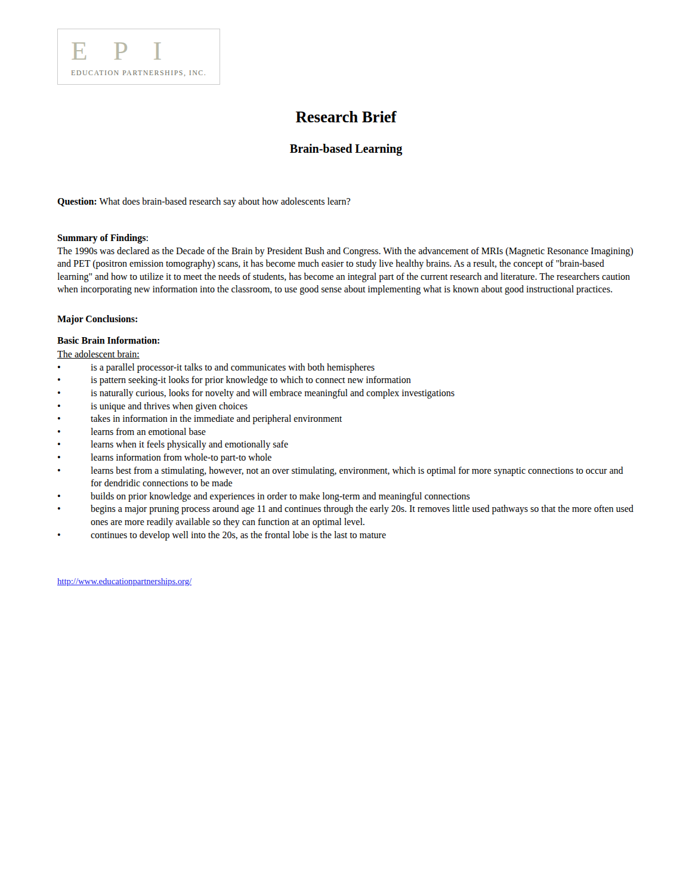E P I
Education Partnerships, Inc.
Research Brief
Brain-based Learning
Question: What does brain-based research say about how adolescents learn?
Summary of Findings:
The 1990s was declared as the Decade of the Brain by President Bush and Congress. With the advancement of MRIs (Magnetic Resonance Imagining) and PET (positron emission tomography) scans, it has become much easier to study live healthy brains. As a result, the concept of "brain-based learning" and how to utilize it to meet the needs of students, has become an integral part of the current research and literature. The researchers caution when incorporating new information into the classroom, to use good sense about implementing what is known about good instructional practices.
Major Conclusions:
Basic Brain Information:
The adolescent brain:
is a parallel processor-it talks to and communicates with both hemispheres
is pattern seeking-it looks for prior knowledge to which to connect new information
is naturally curious, looks for novelty and will embrace meaningful and complex investigations
is unique and thrives when given choices
takes in information in the immediate and peripheral environment
learns from an emotional base
learns when it feels physically and emotionally safe
learns information from whole-to part-to whole
learns best from a stimulating, however, not an over stimulating, environment, which is optimal for more synaptic connections to occur and for dendridic connections to be made
builds on prior knowledge and experiences in order to make long-term and meaningful connections
begins a major pruning process around age 11 and continues through the early 20s. It removes little used pathways so that the more often used ones are more readily available so they can function at an optimal level.
continues to develop well into the 20s, as the frontal lobe is the last to mature
http://www.educationpartnerships.org/